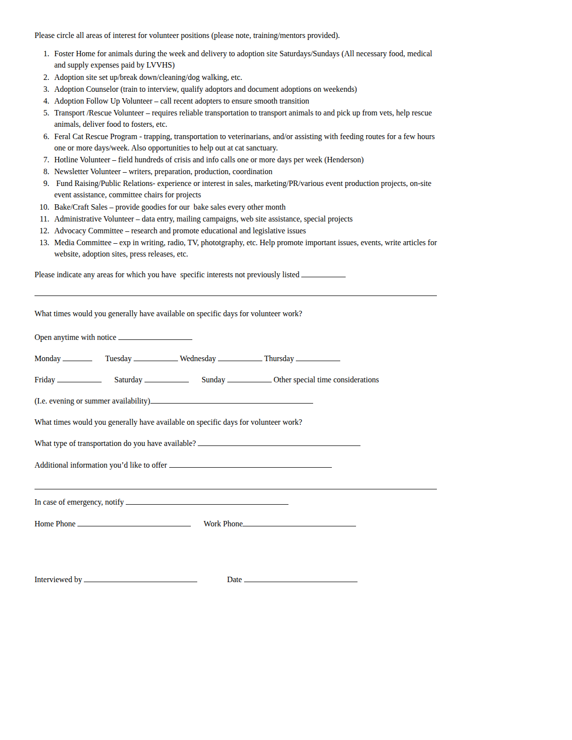Please circle all areas of interest for volunteer positions (please note, training/mentors provided).
Foster Home for animals during the week and delivery to adoption site Saturdays/Sundays (All necessary food, medical and supply expenses paid by LVVHS)
Adoption site set up/break down/cleaning/dog walking, etc.
Adoption Counselor (train to interview, qualify adoptors and document adoptions on weekends)
Adoption Follow Up Volunteer – call recent adopters to ensure smooth transition
Transport /Rescue Volunteer – requires reliable transportation to transport animals to and pick up from vets, help rescue animals, deliver food to fosters, etc.
Feral Cat Rescue Program - trapping, transportation to veterinarians, and/or assisting with feeding routes for a few hours one or more days/week. Also opportunities to help out at cat sanctuary.
Hotline Volunteer – field hundreds of crisis and info calls one or more days per week (Henderson)
Newsletter Volunteer – writers, preparation, production, coordination
Fund Raising/Public Relations- experience or interest in sales, marketing/PR/various event production projects, on-site event assistance, committee chairs for projects
Bake/Craft Sales – provide goodies for our bake sales every other month
Administrative Volunteer – data entry, mailing campaigns, web site assistance, special projects
Advocacy Committee – research and promote educational and legislative issues
Media Committee – exp in writing, radio, TV, phototgraphy, etc. Help promote important issues, events, write articles for website, adoption sites, press releases, etc.
Please indicate any areas for which you have specific interests not previously listed
What times would you generally have available on specific days for volunteer work?
Open anytime with notice
Monday Tuesday Wednesday Thursday
Friday Saturday Sunday Other special time considerations
(I.e. evening or summer availability)
What times would you generally have available on specific days for volunteer work?
What type of transportation do you have available?
Additional information you’d like to offer
In case of emergency, notify
Home Phone Work Phone
Interviewed by Date